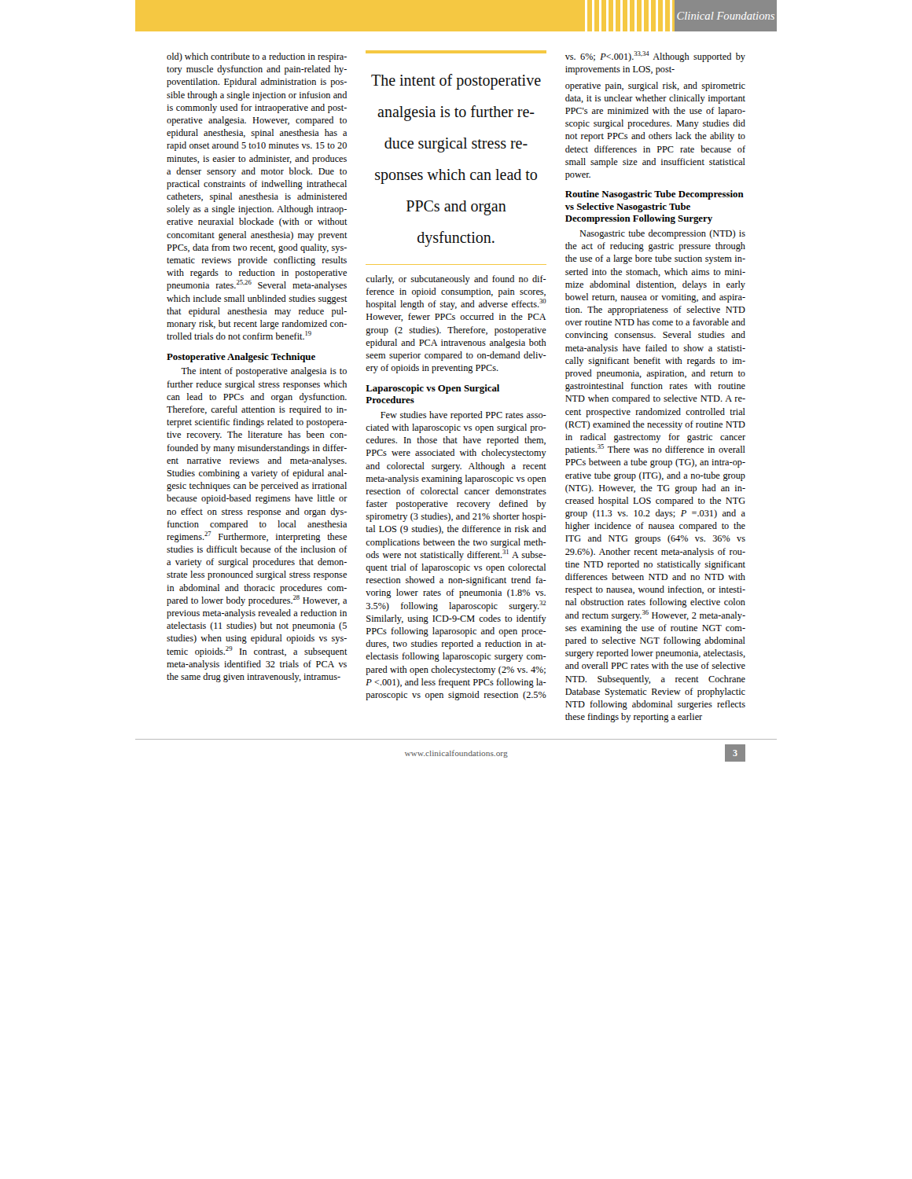Clinical Foundations
old) which contribute to a reduction in respiratory muscle dysfunction and pain-related hypoventilation. Epidural administration is possible through a single injection or infusion and is commonly used for intraoperative and postoperative analgesia. However, compared to epidural anesthesia, spinal anesthesia has a rapid onset around 5 to10 minutes vs. 15 to 20 minutes, is easier to administer, and produces a denser sensory and motor block. Due to practical constraints of indwelling intrathecal catheters, spinal anesthesia is administered solely as a single injection. Although intraoperative neuraxial blockade (with or without concomitant general anesthesia) may prevent PPCs, data from two recent, good quality, systematic reviews provide conflicting results with regards to reduction in postoperative pneumonia rates.25,26 Several meta-analyses which include small unblinded studies suggest that epidural anesthesia may reduce pulmonary risk, but recent large randomized controlled trials do not confirm benefit.19
Postoperative Analgesic Technique
The intent of postoperative analgesia is to further reduce surgical stress responses which can lead to PPCs and organ dysfunction. Therefore, careful attention is required to interpret scientific findings related to postoperative recovery. The literature has been confounded by many misunderstandings in different narrative reviews and meta-analyses. Studies combining a variety of epidural analgesic techniques can be perceived as irrational because opioid-based regimens have little or no effect on stress response and organ dysfunction compared to local anesthesia regimens.27 Furthermore, interpreting these studies is difficult because of the inclusion of a variety of surgical procedures that demonstrate less pronounced surgical stress response in abdominal and thoracic procedures compared to lower body procedures.28 However, a previous meta-analysis revealed a reduction in atelectasis (11 studies) but not pneumonia (5 studies) when using epidural opioids vs systemic opioids.29 In contrast, a subsequent meta-analysis identified 32 trials of PCA vs the same drug given intravenously, intramus-
The intent of postoperative analgesia is to further reduce surgical stress responses which can lead to PPCs and organ dysfunction.
cularly, or subcutaneously and found no difference in opioid consumption, pain scores, hospital length of stay, and adverse effects.30 However, fewer PPCs occurred in the PCA group (2 studies). Therefore, postoperative epidural and PCA intravenous analgesia both seem superior compared to on-demand delivery of opioids in preventing PPCs.
Laparoscopic vs Open Surgical Procedures
Few studies have reported PPC rates associated with laparoscopic vs open surgical procedures. In those that have reported them, PPCs were associated with cholecystectomy and colorectal surgery. Although a recent meta-analysis examining laparoscopic vs open resection of colorectal cancer demonstrates faster postoperative recovery defined by spirometry (3 studies), and 21% shorter hospital LOS (9 studies), the difference in risk and complications between the two surgical methods were not statistically different.31 A subsequent trial of laparoscopic vs open colorectal resection showed a non-significant trend favoring lower rates of pneumonia (1.8% vs. 3.5%) following laparoscopic surgery.32 Similarly, using ICD-9-CM codes to identify PPCs following laparosopic and open procedures, two studies reported a reduction in atelectasis following laparoscopic surgery compared with open cholecystectomy (2% vs. 4%; P <.001), and less frequent PPCs following laparoscopic vs open sigmoid resection (2.5% vs. 6%; P<.001).33,34 Although supported by improvements in LOS, post-
operative pain, surgical risk, and spirometric data, it is unclear whether clinically important PPC's are minimized with the use of laparoscopic surgical procedures. Many studies did not report PPCs and others lack the ability to detect differences in PPC rate because of small sample size and insufficient statistical power.
Routine Nasogastric Tube Decompression vs Selective Nasogastric Tube Decompression Following Surgery
Nasogastric tube decompression (NTD) is the act of reducing gastric pressure through the use of a large bore tube suction system inserted into the stomach, which aims to minimize abdominal distention, delays in early bowel return, nausea or vomiting, and aspiration. The appropriateness of selective NTD over routine NTD has come to a favorable and convincing consensus. Several studies and meta-analysis have failed to show a statistically significant benefit with regards to improved pneumonia, aspiration, and return to gastrointestinal function rates with routine NTD when compared to selective NTD. A recent prospective randomized controlled trial (RCT) examined the necessity of routine NTD in radical gastrectomy for gastric cancer patients.35 There was no difference in overall PPCs between a tube group (TG), an intra-operative tube group (ITG), and a no-tube group (NTG). However, the TG group had an increased hospital LOS compared to the NTG group (11.3 vs. 10.2 days; P =.031) and a higher incidence of nausea compared to the ITG and NTG groups (64% vs. 36% vs 29.6%). Another recent meta-analysis of routine NTD reported no statistically significant differences between NTD and no NTD with respect to nausea, wound infection, or intestinal obstruction rates following elective colon and rectum surgery.36 However, 2 meta-analyses examining the use of routine NGT compared to selective NGT following abdominal surgery reported lower pneumonia, atelectasis, and overall PPC rates with the use of selective NTD. Subsequently, a recent Cochrane Database Systematic Review of prophylactic NTD following abdominal surgeries reflects these findings by reporting a earlier
www.clinicalfoundations.org 3